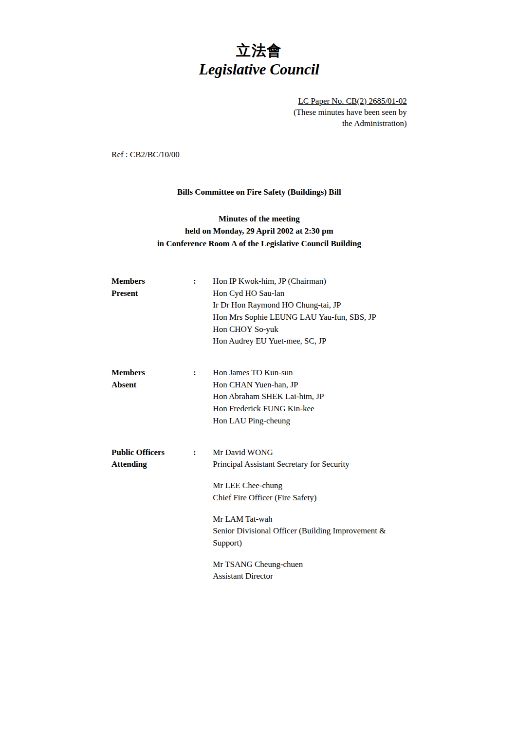立法會
Legislative Council
LC Paper No. CB(2) 2685/01-02
(These minutes have been seen by
the Administration)
Ref : CB2/BC/10/00
Bills Committee on Fire Safety (Buildings) Bill
Minutes of the meeting
held on Monday, 29 April 2002 at 2:30 pm
in Conference Room A of the Legislative Council Building
| Members Present | : | Hon IP Kwok-him, JP (Chairman) Hon Cyd HO Sau-lan Ir Dr Hon Raymond HO Chung-tai, JP Hon Mrs Sophie LEUNG LAU Yau-fun, SBS, JP Hon CHOY So-yuk Hon Audrey EU Yuet-mee, SC, JP |
| Members Absent | : | Hon James TO Kun-sun Hon CHAN Yuen-han, JP Hon Abraham SHEK Lai-him, JP Hon Frederick FUNG Kin-kee Hon LAU Ping-cheung |
| Public Officers Attending | : | Mr David WONG Principal Assistant Secretary for Security Mr LEE Chee-chung Chief Fire Officer (Fire Safety) Mr LAM Tat-wah Senior Divisional Officer (Building Improvement & Support) Mr TSANG Cheung-chuen Assistant Director |